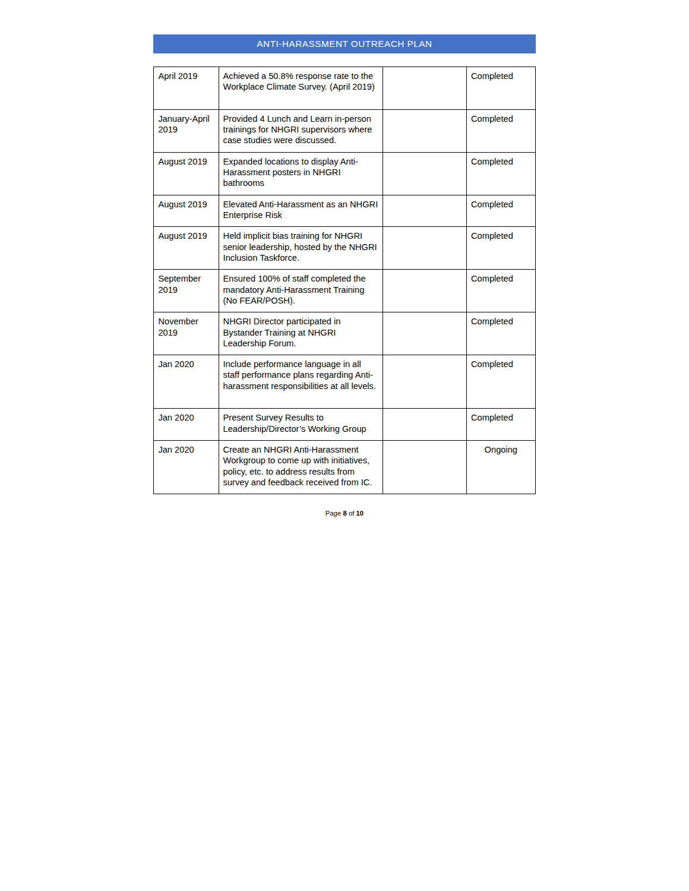ANTI-HARASSMENT OUTREACH PLAN
| April 2019 | Achieved a 50.8% response rate to the Workplace Climate Survey. (April 2019) | | Completed |
| January-April 2019 | Provided 4 Lunch and Learn in-person trainings for NHGRI supervisors where case studies were discussed. | | Completed |
| August 2019 | Expanded locations to display Anti-Harassment posters in NHGRI bathrooms | | Completed |
| August 2019 | Elevated Anti-Harassment as an NHGRI Enterprise Risk | | Completed |
| August 2019 | Held implicit bias training for NHGRI senior leadership, hosted by the NHGRI Inclusion Taskforce. | | Completed |
| September 2019 | Ensured 100% of staff completed the mandatory Anti-Harassment Training (No FEAR/POSH). | | Completed |
| November 2019 | NHGRI Director participated in Bystander Training at NHGRI Leadership Forum. | | Completed |
| Jan 2020 | Include performance language in all staff performance plans regarding Anti-harassment responsibilities at all levels. | | Completed |
| Jan 2020 | Present Survey Results to Leadership/Director’s Working Group | | Completed |
| Jan 2020 | Create an NHGRI Anti-Harassment Workgroup to come up with initiatives, policy, etc. to address results from survey and feedback received from IC. | | Ongoing |
Page 8 of 10